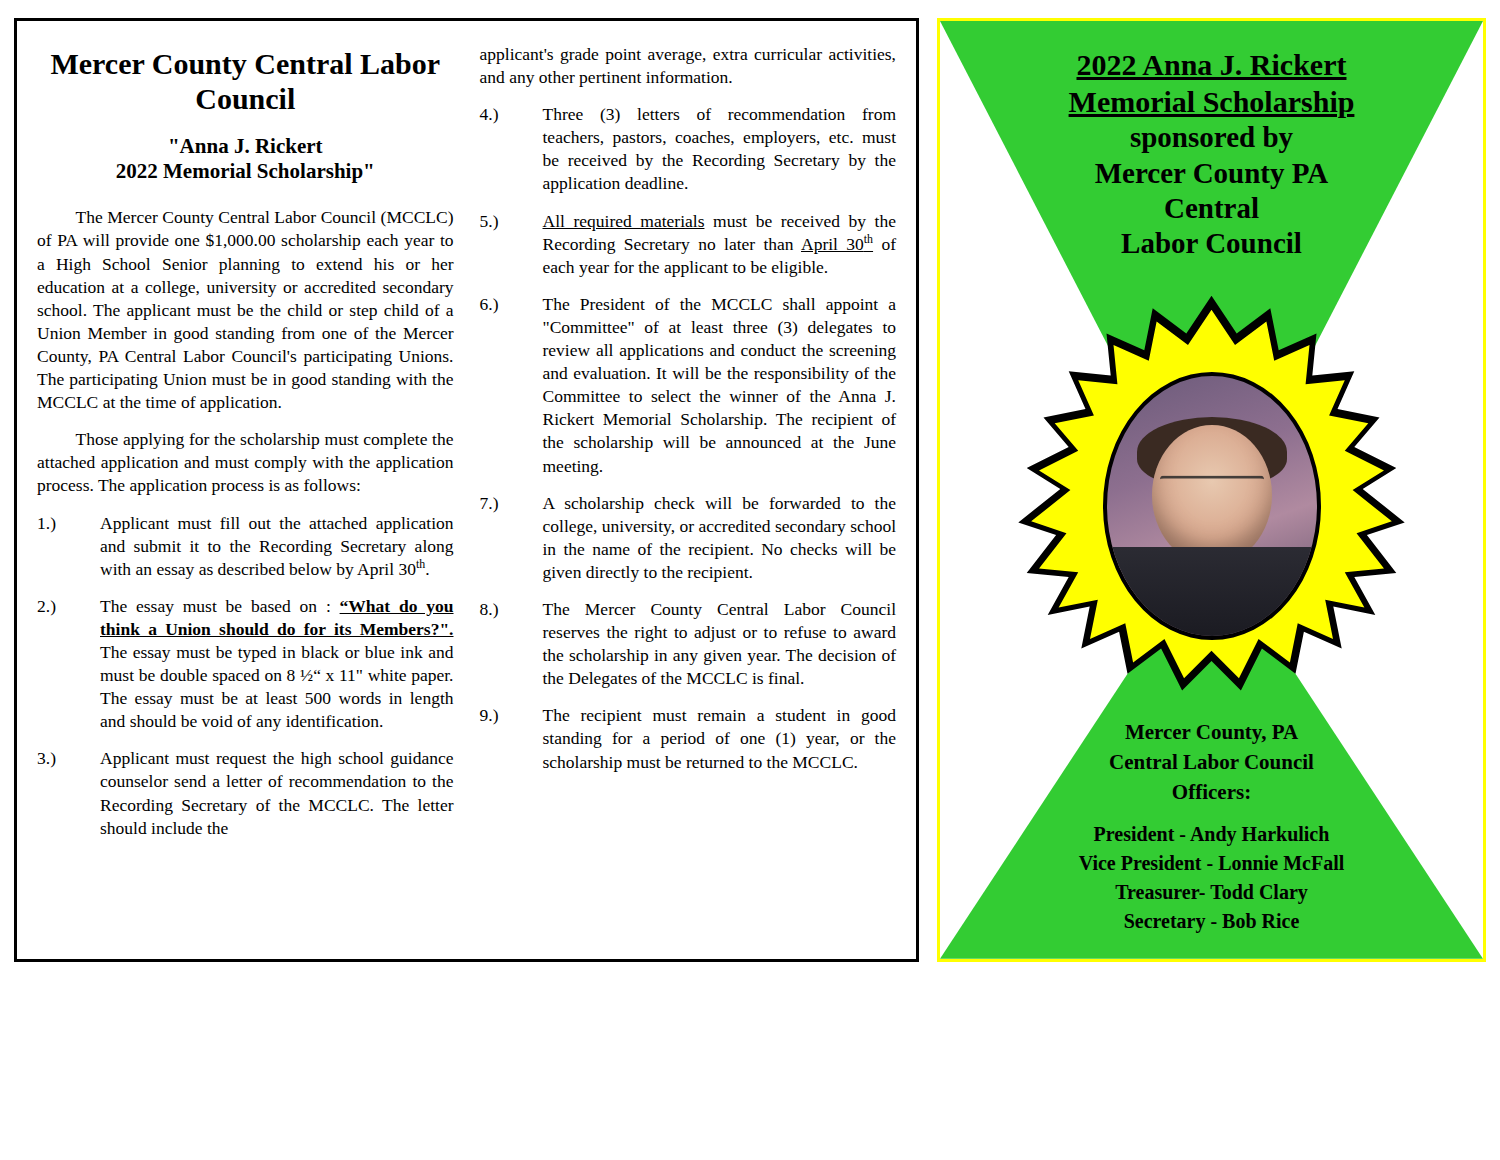Mercer County Central Labor Council
"Anna J. Rickert
2022 Memorial Scholarship"
The Mercer County Central Labor Council (MCCLC) of PA will provide one $1,000.00 scholarship each year to a High School Senior planning to extend his or her education at a college, university or accredited secondary school. The applicant must be the child or step child of a Union Member in good standing from one of the Mercer County, PA Central Labor Council's participating Unions. The participating Union must be in good standing with the MCCLC at the time of application.
Those applying for the scholarship must complete the attached application and must comply with the application process. The application process is as follows:
1.) Applicant must fill out the attached application and submit it to the Recording Secretary along with an essay as described below by April 30th.
2.) The essay must be based on : “What do you think a Union should do for its Members?". The essay must be typed in black or blue ink and must be double spaced on 8 ½“ x 11" white paper. The essay must be at least 500 words in length and should be void of any identification.
3.) Applicant must request the high school guidance counselor send a letter of recommendation to the Recording Secretary of the MCCLC. The letter should include the
applicant's grade point average, extra curricular activities, and any other pertinent information.
4.) Three (3) letters of recommendation from teachers, pastors, coaches, employers, etc. must be received by the Recording Secretary by the application deadline.
5.) All required materials must be received by the Recording Secretary no later than April 30th of each year for the applicant to be eligible.
6.) The President of the MCCLC shall appoint a "Committee" of at least three (3) delegates to review all applications and conduct the screening and evaluation. It will be the responsibility of the Committee to select the winner of the Anna J. Rickert Memorial Scholarship. The recipient of the scholarship will be announced at the June meeting.
7.) A scholarship check will be forwarded to the college, university, or accredited secondary school in the name of the recipient. No checks will be given directly to the recipient.
8.) The Mercer County Central Labor Council reserves the right to adjust or to refuse to award the scholarship in any given year. The decision of the Delegates of the MCCLC is final.
9.) The recipient must remain a student in good standing for a period of one (1) year, or the scholarship must be returned to the MCCLC.
2022 Anna J. Rickert Memorial Scholarship sponsored by Mercer County PA Central Labor Council
Mercer County, PA Central Labor Council Officers:
President - Andy Harkulich Vice President - Lonnie McFall Treasurer- Todd Clary Secretary - Bob Rice